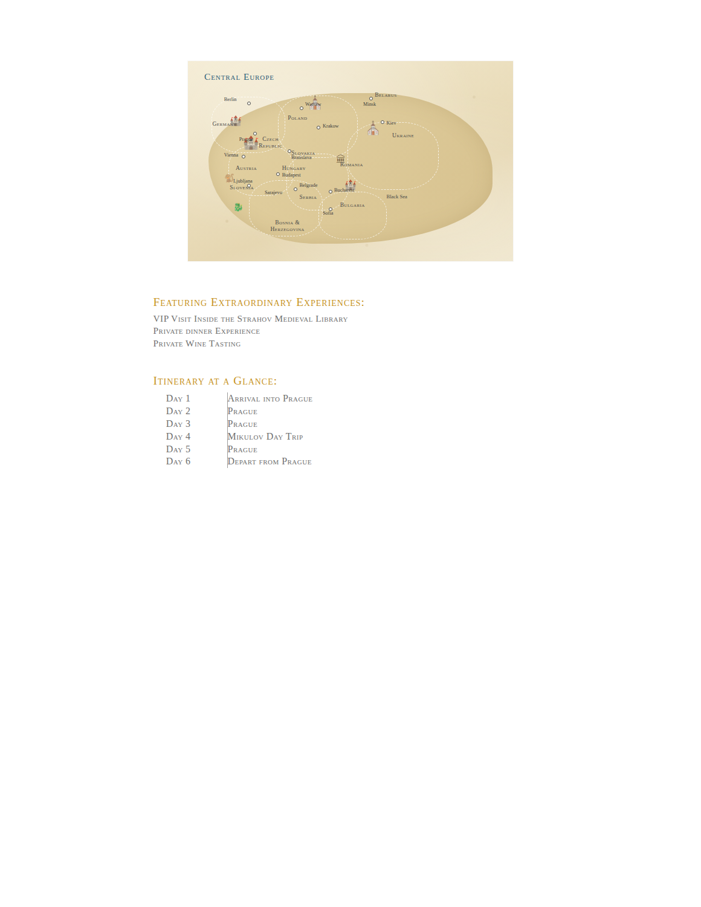Central Europe
⛪
🏰
🏰
⛪
🏛
🏰
🐒
🐉
Germany
Poland
Czech
Republic
Slovakia
Austria
Hungary
Romania
Ukraine
Belarus
Slovenia
Serbia
Bulgaria
Bosnia &
Herzegovina
Berlin
Warsaw
Minsk
Prague
Krakow
Kiev
Bratislava
Vienna
Budapest
Ljubljana
Belgrade
Sarajevo
Bucharest
Sofia
Black Sea
Featuring Extraordinary Experiences:
VIP Visit Inside the Strahov Medieval Library
Private dinner Experience
Private Wine Tasting
Itinerary at a Glance:
| Day 1 | Arrival into Prague |
| Day 2 | Prague |
| Day 3 | Prague |
| Day 4 | Mikulov Day Trip |
| Day 5 | Prague |
| Day 6 | Depart from Prague |